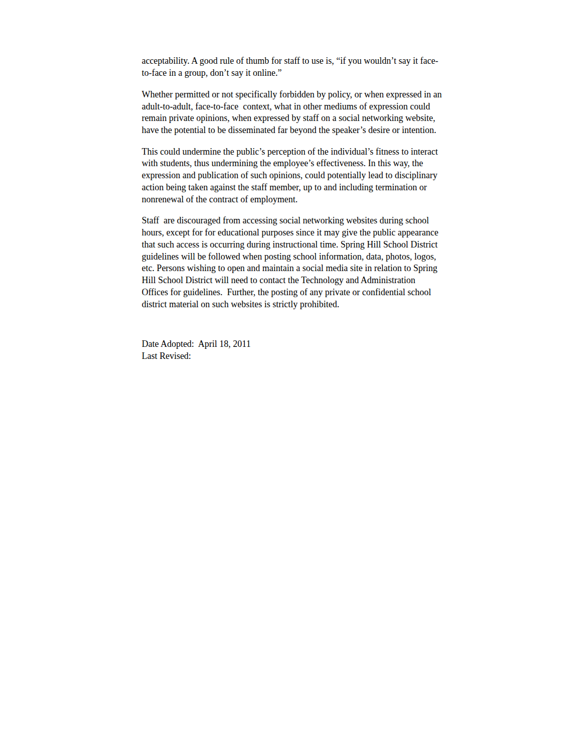acceptability. A good rule of thumb for staff to use is, “if you wouldn’t say it face-to-face in a group, don’t say it online.”
Whether permitted or not specifically forbidden by policy, or when expressed in an adult-to-adult, face-to-face context, what in other mediums of expression could remain private opinions, when expressed by staff on a social networking website, have the potential to be disseminated far beyond the speaker’s desire or intention.
This could undermine the public’s perception of the individual’s fitness to interact with students, thus undermining the employee’s effectiveness. In this way, the expression and publication of such opinions, could potentially lead to disciplinary action being taken against the staff member, up to and including termination or nonrenewal of the contract of employment.
Staff are discouraged from accessing social networking websites during school hours, except for for educational purposes since it may give the public appearance that such access is occurring during instructional time. Spring Hill School District guidelines will be followed when posting school information, data, photos, logos, etc. Persons wishing to open and maintain a social media site in relation to Spring Hill School District will need to contact the Technology and Administration Offices for guidelines. Further, the posting of any private or confidential school district material on such websites is strictly prohibited.
Date Adopted: April 18, 2011
Last Revised: